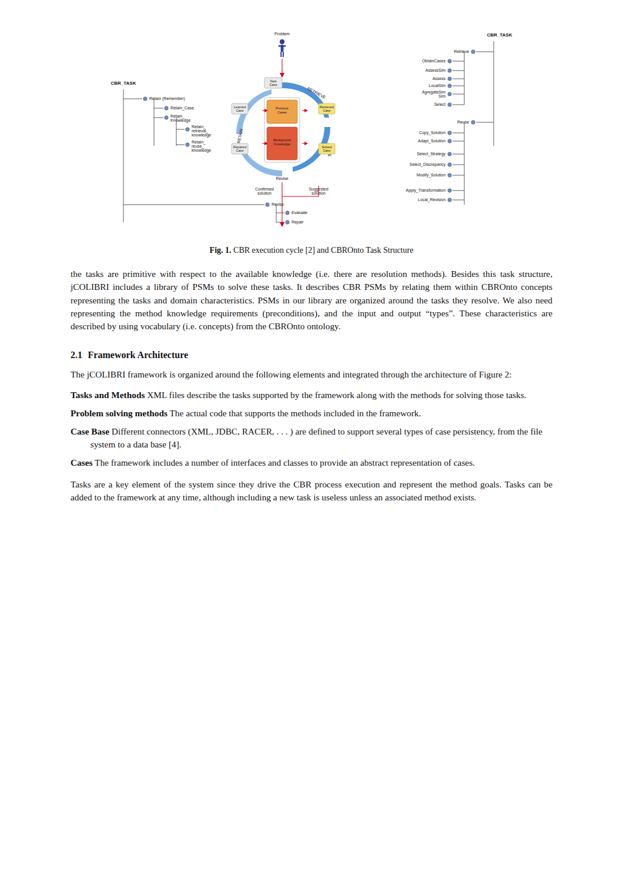CBR_TASK Retrieve ObtainCases AssessSim Assess LocalSim AgregateSim Sim Select Reuse Copy_Solution Adapt_Solution Select_Strategy Select_Discrepancy Modify_Solution Apply_Transformation Local_Revision CBR_TASK Retain (Remember) Retain_Case Retain_ Knowledge Retain_ retrieval_ knowledge Retain_ reuse_ knowledge Revise Evaluate Repair Problem RETRIEVE REUSE Revise RETAIN New Case Retrieved Case Solved Case Repaired Case Learned Case Previous Cases Background Knowledge Confirmed solution Suggested solution
Fig. 1. CBR execution cycle [2] and CBROnto Task Structure
the tasks are primitive with respect to the available knowledge (i.e. there are resolution methods). Besides this task structure, jCOLIBRI includes a library of PSMs to solve these tasks. It describes CBR PSMs by relating them within CBROnto concepts representing the tasks and domain characteristics. PSMs in our library are organized around the tasks they resolve. We also need representing the method knowledge requirements (preconditions), and the input and output “types”. These characteristics are described by using vocabulary (i.e. concepts) from the CBROnto ontology.
2.1 Framework Architecture
The jCOLIBRI framework is organized around the following elements and integrated through the architecture of Figure 2:
Tasks and Methods XML files describe the tasks supported by the framework along with the methods for solving those tasks.
Problem solving methods The actual code that supports the methods included in the framework.
Case Base Different connectors (XML, JDBC, RACER, . . . ) are defined to support several types of case persistency, from the file system to a data base [4].
Cases The framework includes a number of interfaces and classes to provide an abstract representation of cases.
Tasks are a key element of the system since they drive the CBR process execution and represent the method goals. Tasks can be added to the framework at any time, although including a new task is useless unless an associated method exists.